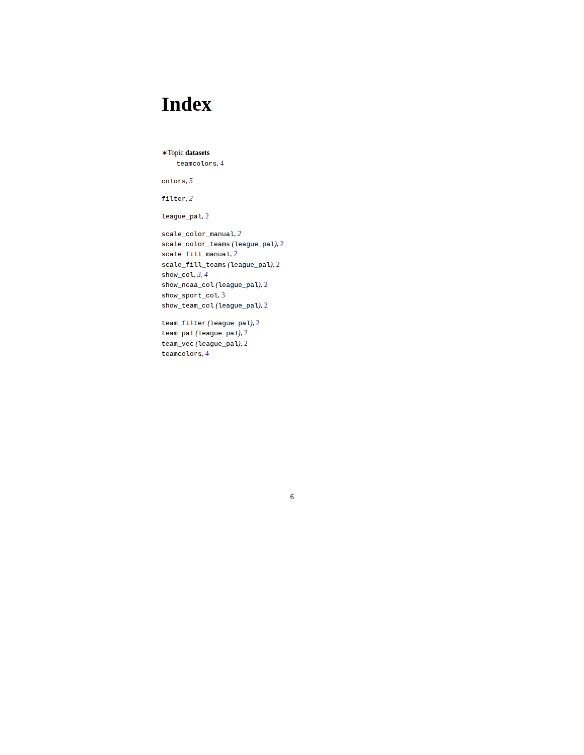Index
∗Topic datasets
teamcolors, 4
colors, 5
filter, 2
league_pal, 2
scale_color_manual, 2
scale_color_teams (league_pal), 2
scale_fill_manual, 2
scale_fill_teams (league_pal), 2
show_col, 3, 4
show_ncaa_col (league_pal), 2
show_sport_col, 3
show_team_col (league_pal), 2
team_filter (league_pal), 2
team_pal (league_pal), 2
team_vec (league_pal), 2
teamcolors, 4
6